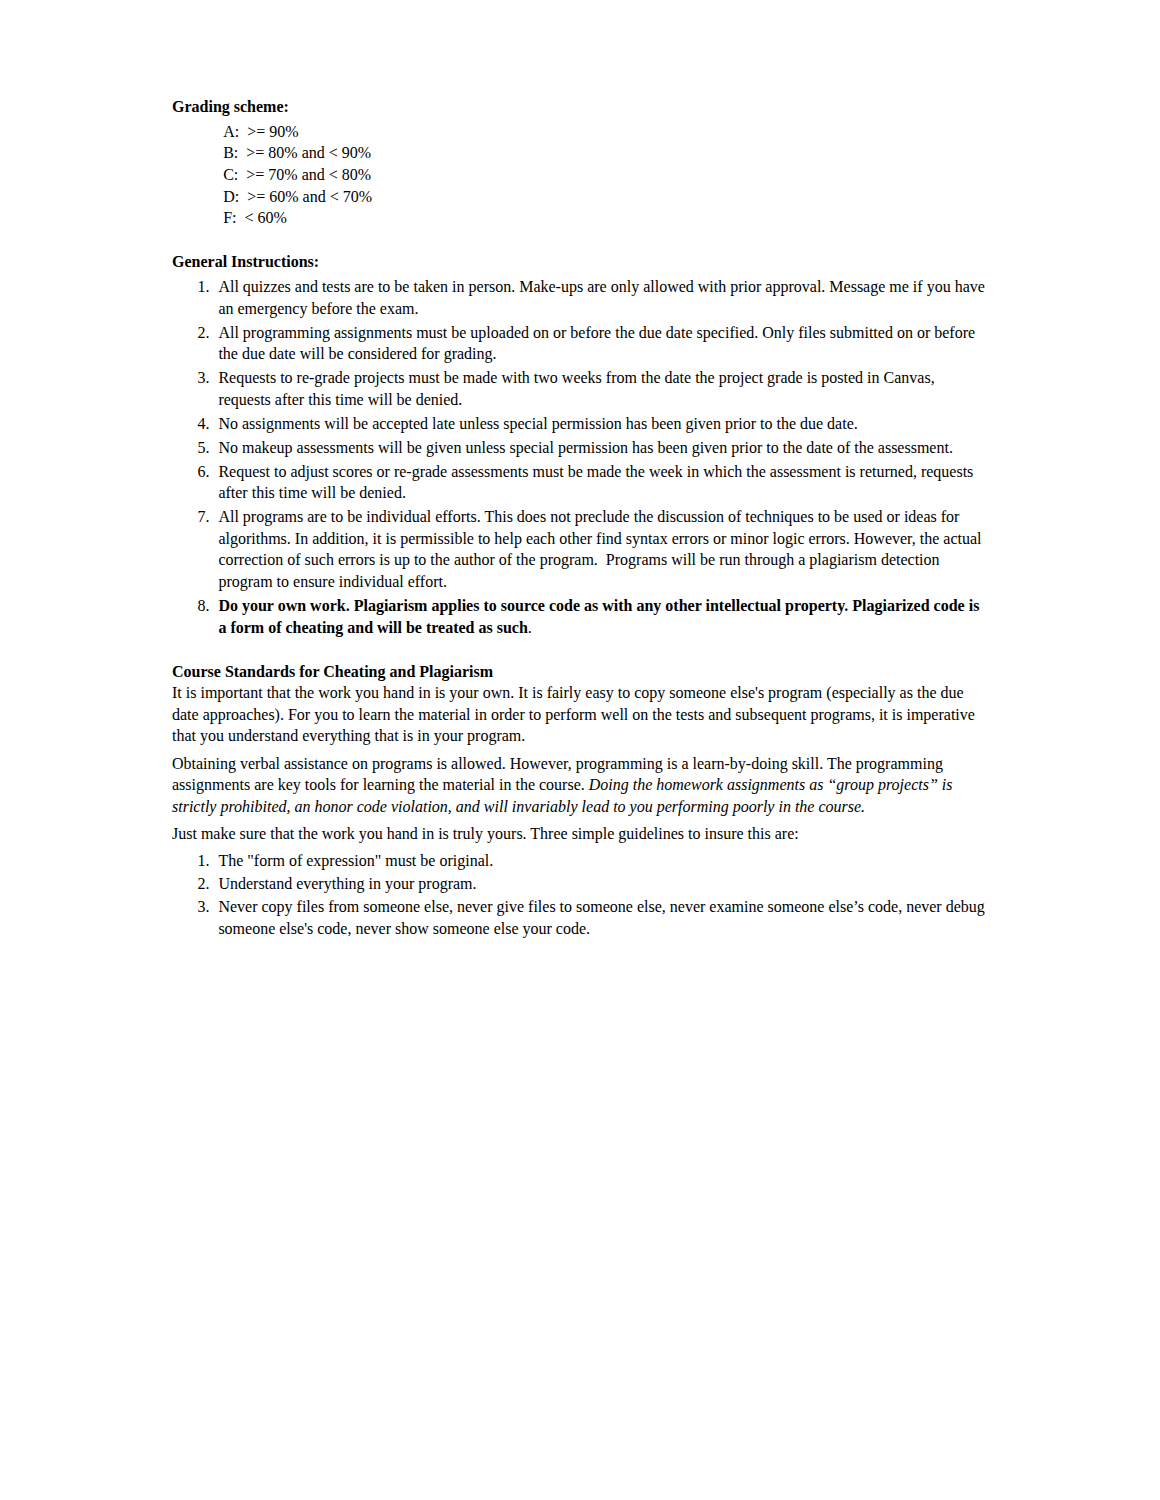Grading scheme:
A: >= 90%
B: >= 80% and < 90%
C: >= 70% and < 80%
D: >= 60% and < 70%
F: < 60%
General Instructions:
All quizzes and tests are to be taken in person. Make-ups are only allowed with prior approval. Message me if you have an emergency before the exam.
All programming assignments must be uploaded on or before the due date specified. Only files submitted on or before the due date will be considered for grading.
Requests to re-grade projects must be made with two weeks from the date the project grade is posted in Canvas, requests after this time will be denied.
No assignments will be accepted late unless special permission has been given prior to the due date.
No makeup assessments will be given unless special permission has been given prior to the date of the assessment.
Request to adjust scores or re-grade assessments must be made the week in which the assessment is returned, requests after this time will be denied.
All programs are to be individual efforts. This does not preclude the discussion of techniques to be used or ideas for algorithms. In addition, it is permissible to help each other find syntax errors or minor logic errors. However, the actual correction of such errors is up to the author of the program. Programs will be run through a plagiarism detection program to ensure individual effort.
Do your own work. Plagiarism applies to source code as with any other intellectual property. Plagiarized code is a form of cheating and will be treated as such.
Course Standards for Cheating and Plagiarism
It is important that the work you hand in is your own. It is fairly easy to copy someone else's program (especially as the due date approaches). For you to learn the material in order to perform well on the tests and subsequent programs, it is imperative that you understand everything that is in your program.
Obtaining verbal assistance on programs is allowed. However, programming is a learn-by-doing skill. The programming assignments are key tools for learning the material in the course. Doing the homework assignments as “group projects” is strictly prohibited, an honor code violation, and will invariably lead to you performing poorly in the course.
Just make sure that the work you hand in is truly yours. Three simple guidelines to insure this are:
The "form of expression" must be original.
Understand everything in your program.
Never copy files from someone else, never give files to someone else, never examine someone else’s code, never debug someone else's code, never show someone else your code.